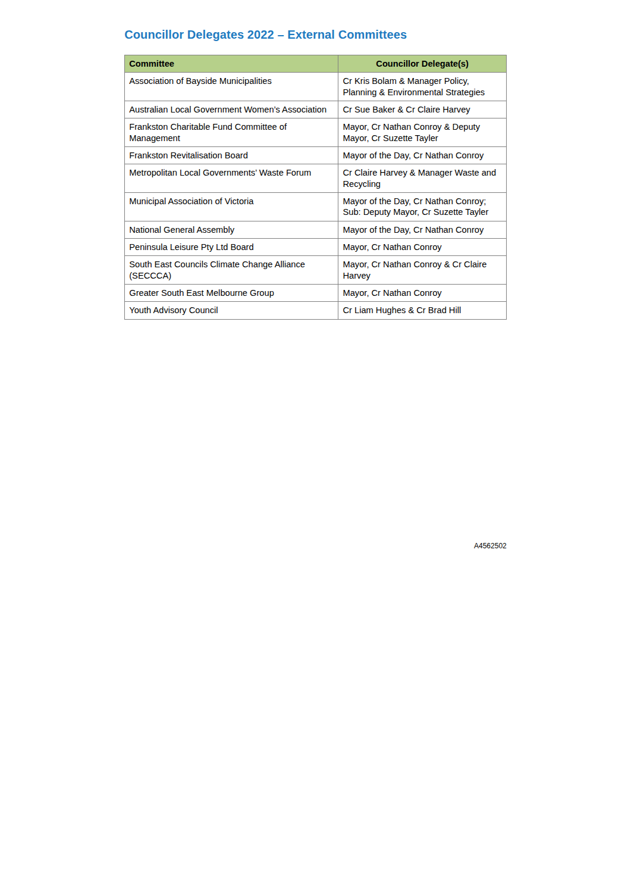Councillor Delegates 2022 – External Committees
| Committee | Councillor Delegate(s) |
| --- | --- |
| Association of Bayside Municipalities | Cr Kris Bolam & Manager Policy, Planning & Environmental Strategies |
| Australian Local Government Women’s Association | Cr Sue Baker & Cr Claire Harvey |
| Frankston Charitable Fund Committee of Management | Mayor, Cr Nathan Conroy & Deputy Mayor, Cr Suzette Tayler |
| Frankston Revitalisation Board | Mayor of the Day, Cr Nathan Conroy |
| Metropolitan Local Governments’ Waste Forum | Cr Claire Harvey & Manager Waste and Recycling |
| Municipal Association of Victoria | Mayor of the Day, Cr Nathan Conroy; Sub: Deputy Mayor, Cr Suzette Tayler |
| National General Assembly | Mayor of the Day, Cr Nathan Conroy |
| Peninsula Leisure Pty Ltd Board | Mayor, Cr Nathan Conroy |
| South East Councils Climate Change Alliance (SECCCA) | Mayor, Cr Nathan Conroy & Cr Claire Harvey |
| Greater South East Melbourne Group | Mayor, Cr Nathan Conroy |
| Youth Advisory Council | Cr Liam Hughes & Cr Brad Hill |
A4562502